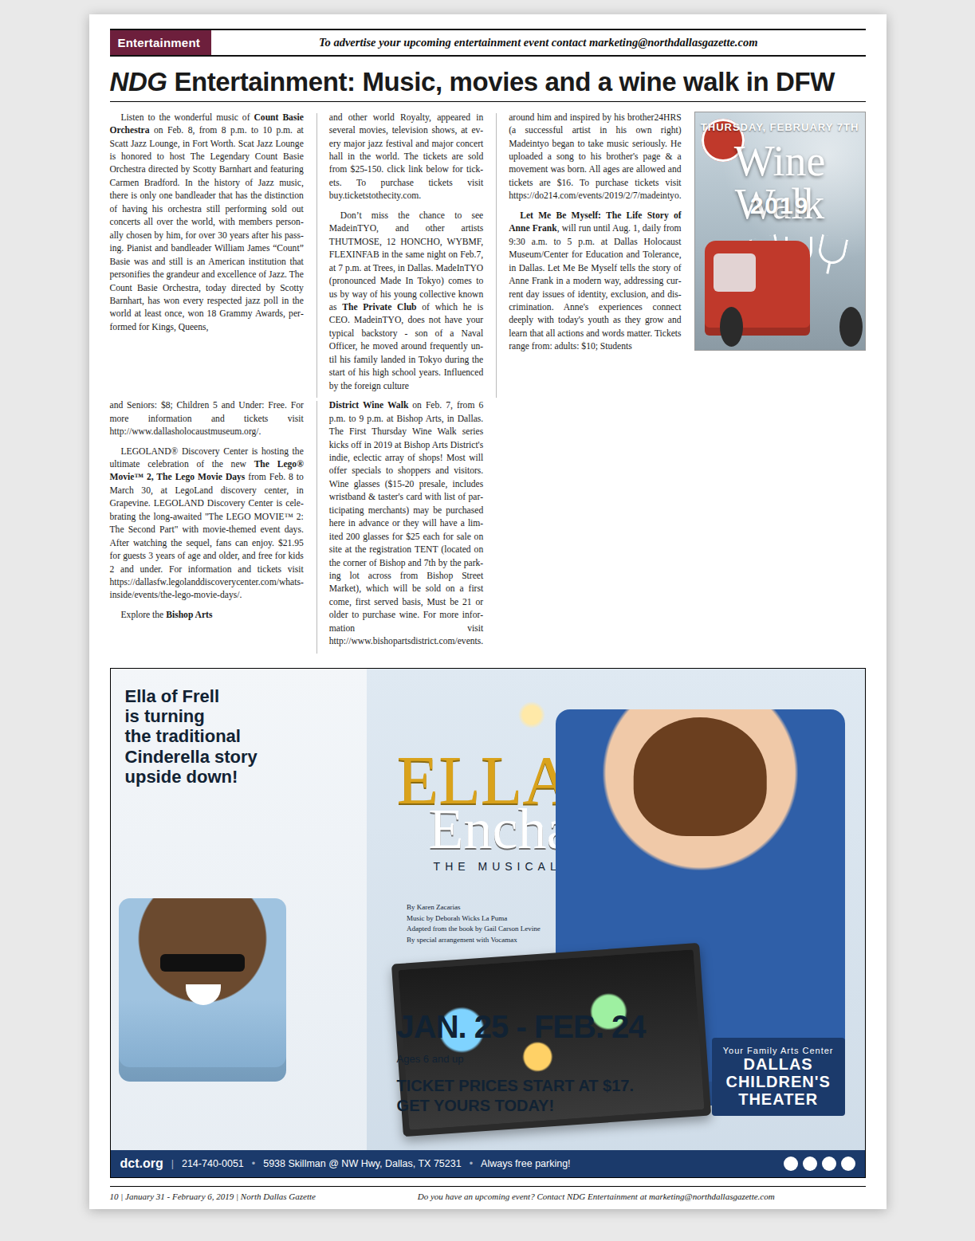Entertainment
To advertise your upcoming entertainment event contact marketing@northdallasgazette.com
NDG Entertainment: Music, movies and a wine walk in DFW
Listen to the wonderful music of Count Basie Orchestra on Feb. 8, from 8 p.m. to 10 p.m. at Scatt Jazz Lounge, in Fort Worth. Scat Jazz Lounge is honored to host The Legendary Count Basie Orchestra directed by Scotty Barnhart and featuring Carmen Bradford. In the history of Jazz music, there is only one bandleader that has the distinction of having his orchestra still performing sold out concerts all over the world, with members personally chosen by him, for over 30 years after his passing. Pianist and bandleader William James “Count” Basie was and still is an American institution that personifies the grandeur and excellence of Jazz. The Count Basie Orchestra, today directed by Scotty Barnhart, has won every respected jazz poll in the world at least once, won 18 Grammy Awards, performed for Kings, Queens,
and other world Royalty, appeared in several movies, television shows, at every major jazz festival and major concert hall in the world. The tickets are sold from $25-150. click link below for tickets. To purchase tickets visit buy.ticketstothecity.com.
Don’t miss the chance to see MadeinTYO, and other artists THUTMOSE, 12 HONCHO, WYBMF, FLEXINFAB in the same night on Feb.7, at 7 p.m. at Trees, in Dallas. MadeInTYO (pronounced Made In Tokyo) comes to us by way of his young collective known as The Private Club of which he is CEO. MadeinTYO, does not have your typical backstory - son of a Naval Officer, he moved around frequently until his family landed in Tokyo during the start of his high school years. Influenced by the foreign culture
around him and inspired by his brother24HRS (a successful artist in his own right) Madeintyo began to take music seriously. He uploaded a song to his brother's page & a movement was born. All ages are allowed and tickets are $16. To purchase tickets visit https://do214.com/events/2019/2/7/madeintyo.
Let Me Be Myself: The Life Story of Anne Frank, will run until Aug. 1, daily from 9:30 a.m. to 5 p.m. at Dallas Holocaust Museum/Center for Education and Tolerance, in Dallas. Let Me Be Myself tells the story of Anne Frank in a modern way, addressing current day issues of identity, exclusion, and discrimination. Anne's experiences connect deeply with today's youth as they grow and learn that all actions and words matter. Tickets range from: adults: $10; Students
THURSDAY, FEBRUARY 7TH
Wine Walk
2019
and Seniors: $8; Children 5 and Under: Free. For more information and tickets visit http://www.dallasholocaustmuseum.org/.
LEGOLAND® Discovery Center is hosting the ultimate celebration of the new The Lego® Movie™ 2, The Lego Movie Days from Feb. 8 to March 30, at LegoLand discovery center, in Grapevine. LEGOLAND Discovery Center is celebrating the long-awaited "The LEGO MOVIE™ 2: The Second Part" with movie-themed event days. After watching the sequel, fans can enjoy. $21.95 for guests 3 years of age and older, and free for kids 2 and under. For information and tickets visit https://dallasfw.legolanddiscoverycenter.com/whats-inside/events/the-lego-movie-days/.
Explore the Bishop Arts
District Wine Walk on Feb. 7, from 6 p.m. to 9 p.m. at Bishop Arts, in Dallas. The First Thursday Wine Walk series kicks off in 2019 at Bishop Arts District's indie, eclectic array of shops! Most will offer specials to shoppers and visitors. Wine glasses ($15-20 presale, includes wristband & taster's card with list of participating merchants) may be purchased here in advance or they will have a limited 200 glasses for $25 each for sale on site at the registration TENT (located on the corner of Bishop and 7th by the parking lot across from Bishop Street Market), which will be sold on a first come, first served basis, Must be 21 or older to purchase wine. For more information visit http://www.bishopartsdistrict.com/events.
Ella of Frell
is turning
the traditional
Cinderella story
upside down!
ELLA
Enchanted
THE MUSICAL
By Karen Zacarias
Music by Deborah Wicks La Puma
Adapted from the book by Gail Carson Levine
By special arrangement with Vocamax
JAN. 25 - FEB. 24
Ages 6 and up
TICKET PRICES START AT $17.
GET YOURS TODAY!
Your Family Arts Center
DALLAS
CHILDREN'S
THEATER
dct.org | 214-740-0051 • 5938 Skillman @ NW Hwy, Dallas, TX 75231 • Always free parking!
10 | January 31 - February 6, 2019 | North Dallas Gazette
Do you have an upcoming event? Contact NDG Entertainment at marketing@northdallasgazette.com